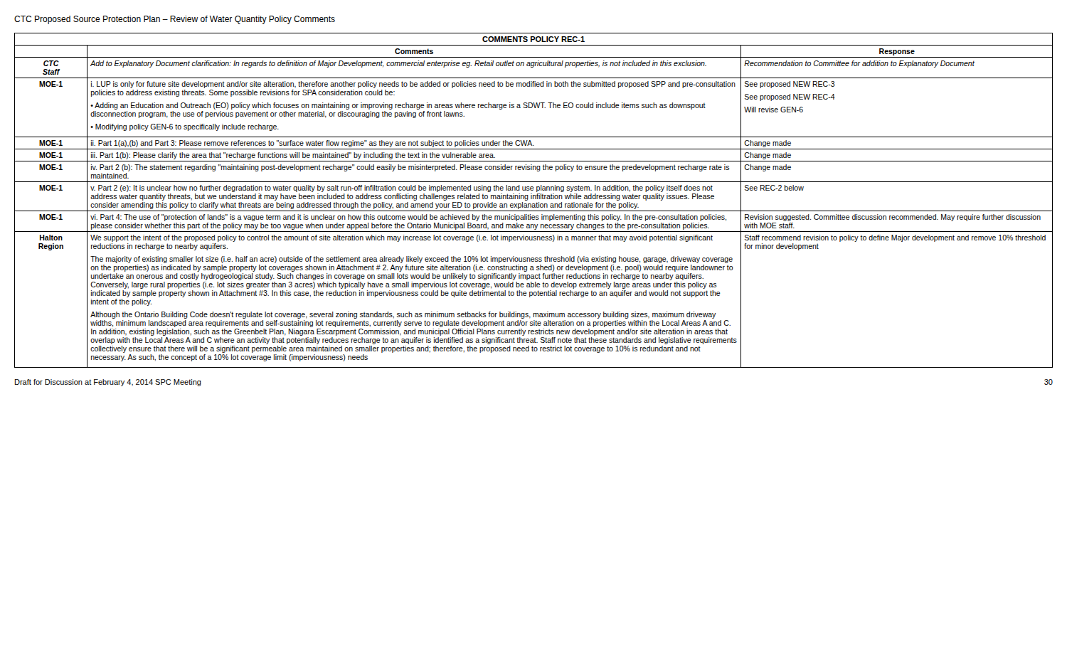CTC Proposed Source Protection Plan – Review of Water Quantity Policy Comments
| COMMENTS POLICY REC-1 |
| | Comments | Response |
| CTC Staff | Add to Explanatory Document clarification: In regards to definition of Major Development, commercial enterprise eg. Retail outlet on agricultural properties, is not included in this exclusion. | Recommendation to Committee for addition to Explanatory Document |
| MOE-1 | i. LUP is only for future site development and/or site alteration, therefore another policy needs to be added or policies need to be modified in both the submitted proposed SPP and pre-consultation policies to address existing threats. Some possible revisions for SPA consideration could be: • Adding an Education and Outreach (EO) policy which focuses on maintaining or improving recharge in areas where recharge is a SDWT. The EO could include items such as downspout disconnection program, the use of pervious pavement or other material, or discouraging the paving of front lawns. • Modifying policy GEN-6 to specifically include recharge. | See proposed NEW REC-3 See proposed NEW REC-4 Will revise GEN-6 |
| MOE-1 | ii. Part 1(a),(b) and Part 3: Please remove references to "surface water flow regime" as they are not subject to policies under the CWA. | Change made |
| MOE-1 | iii. Part 1(b): Please clarify the area that "recharge functions will be maintained" by including the text in the vulnerable area. | Change made |
| MOE-1 | iv. Part 2 (b): The statement regarding "maintaining post-development recharge" could easily be misinterpreted. Please consider revising the policy to ensure the predevelopment recharge rate is maintained. | Change made |
| MOE-1 | v. Part 2 (e): It is unclear how no further degradation to water quality by salt run-off infiltration could be implemented using the land use planning system. In addition, the policy itself does not address water quantity threats, but we understand it may have been included to address conflicting challenges related to maintaining infiltration while addressing water quality issues. Please consider amending this policy to clarify what threats are being addressed through the policy, and amend your ED to provide an explanation and rationale for the policy. | See REC-2 below |
| MOE-1 | vi. Part 4: The use of "protection of lands" is a vague term and it is unclear on how this outcome would be achieved by the municipalities implementing this policy. In the pre-consultation policies, please consider whether this part of the policy may be too vague when under appeal before the Ontario Municipal Board, and make any necessary changes to the pre-consultation policies. | Revision suggested. Committee discussion recommended. May require further discussion with MOE staff. |
| Halton Region | We support the intent of the proposed policy to control the amount of site alteration which may increase lot coverage (i.e. lot imperviousness) in a manner that may avoid potential significant reductions in recharge to nearby aquifers. The majority of existing smaller lot size (i.e. half an acre) outside of the settlement area already likely exceed the 10% lot imperviousness threshold (via existing house, garage, driveway coverage on the properties) as indicated by sample property lot coverages shown in Attachment # 2. Any future site alteration (i.e. constructing a shed) or development (i.e. pool) would require landowner to undertake an onerous and costly hydrogeological study. Such changes in coverage on small lots would be unlikely to significantly impact further reductions in recharge to nearby aquifers. Conversely, large rural properties (i.e. lot sizes greater than 3 acres) which typically have a small impervious lot coverage, would be able to develop extremely large areas under this policy as indicated by sample property shown in Attachment #3. In this case, the reduction in imperviousness could be quite detrimental to the potential recharge to an aquifer and would not support the intent of the policy. Although the Ontario Building Code doesn't regulate lot coverage, several zoning standards, such as minimum setbacks for buildings, maximum accessory building sizes, maximum driveway widths, minimum landscaped area requirements and self-sustaining lot requirements, currently serve to regulate development and/or site alteration on a properties within the Local Areas A and C. In addition, existing legislation, such as the Greenbelt Plan, Niagara Escarpment Commission, and municipal Official Plans currently restricts new development and/or site alteration in areas that overlap with the Local Areas A and C where an activity that potentially reduces recharge to an aquifer is identified as a significant threat. Staff note that these standards and legislative requirements collectively ensure that there will be a significant permeable area maintained on smaller properties and; therefore, the proposed need to restrict lot coverage to 10% is redundant and not necessary. As such, the concept of a 10% lot coverage limit (imperviousness) needs | Staff recommend revision to policy to define Major development and remove 10% threshold for minor development |
Draft for Discussion at February 4, 2014 SPC Meeting 30